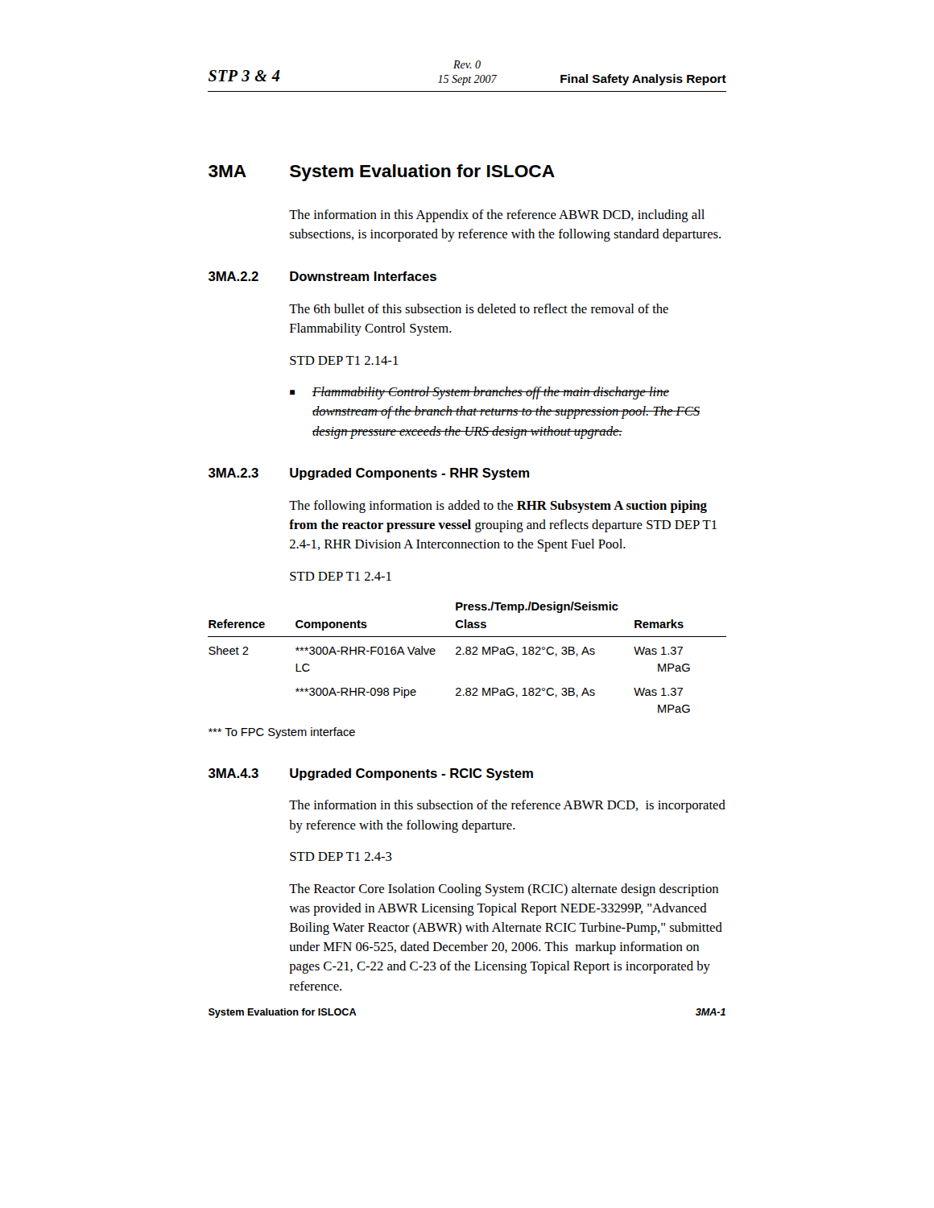Rev. 0
15 Sept 2007
STP 3 & 4
Final Safety Analysis Report
3MASystem Evaluation for ISLOCA
The information in this Appendix of the reference ABWR DCD, including all subsections, is incorporated by reference with the following standard departures.
3MA.2.2 Downstream Interfaces
The 6th bullet of this subsection is deleted to reflect the removal of the Flammability Control System.
STD DEP T1 2.14-1
■
Flammability Control System branches off the main discharge line downstream of the branch that returns to the suppression pool. The FCS design pressure exceeds the URS design without upgrade.
3MA.2.3 Upgraded Components - RHR System
The following information is added to the RHR Subsystem A suction piping from the reactor pressure vessel grouping and reflects departure STD DEP T1 2.4-1, RHR Division A Interconnection to the Spent Fuel Pool.
STD DEP T1 2.4-1
| Reference | Components | Press./Temp./Design/Seismic Class | Remarks |
| --- | --- | --- | --- |
| Sheet 2 | ***300A-RHR-F016A Valve LC | 2.82 MPaG, 182°C, 3B, As | Was 1.37 MPaG |
| | ***300A-RHR-098 Pipe | 2.82 MPaG, 182°C, 3B, As | Was 1.37 MPaG |
*** To FPC System interface
3MA.4.3 Upgraded Components - RCIC System
The information in this subsection of the reference ABWR DCD, is incorporated by reference with the following departure.
STD DEP T1 2.4-3
The Reactor Core Isolation Cooling System (RCIC) alternate design description was provided in ABWR Licensing Topical Report NEDE-33299P, "Advanced Boiling Water Reactor (ABWR) with Alternate RCIC Turbine-Pump," submitted under MFN 06-525, dated December 20, 2006. This markup information on pages C-21, C-22 and C-23 of the Licensing Topical Report is incorporated by reference.
System Evaluation for ISLOCA
3MA-1